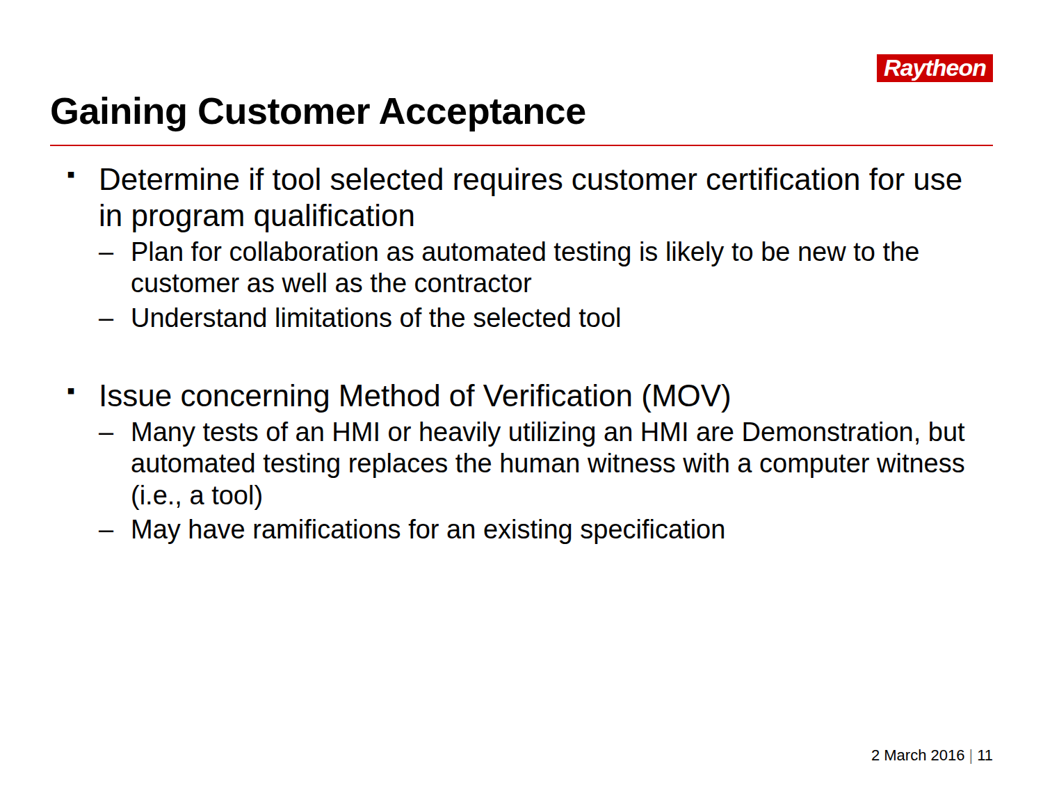Raytheon
Gaining Customer Acceptance
Determine if tool selected requires customer certification for use in program qualification
Plan for collaboration as automated testing is likely to be new to the customer as well as the contractor
Understand limitations of the selected tool
Issue concerning Method of Verification (MOV)
Many tests of an HMI or heavily utilizing an HMI are Demonstration, but automated testing replaces the human witness with a computer witness (i.e., a tool)
May have ramifications for an existing specification
2 March 2016|11